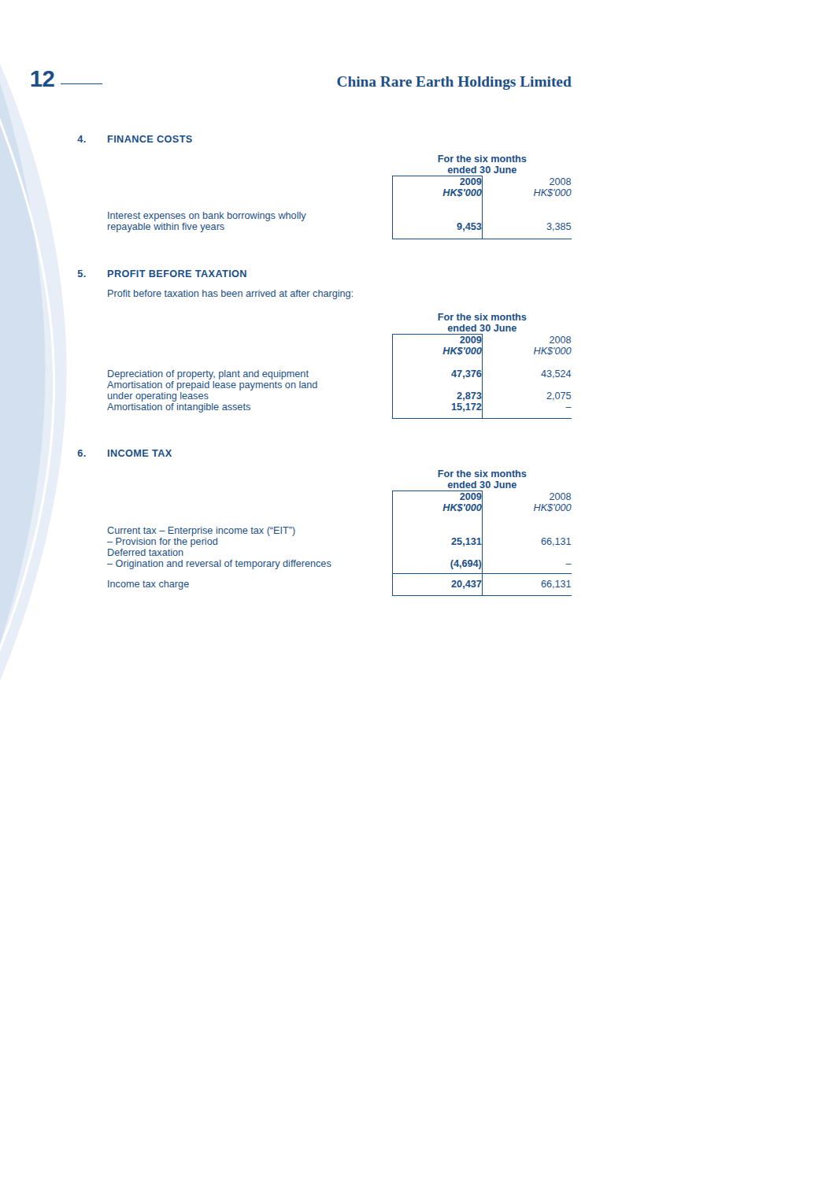12
China Rare Earth Holdings Limited
4.
Finance costs
| | For the six months |
| | ended 30 June |
| | 2009 | 2008 |
| | HK$'000 | HK$'000 |
| Interest expenses on bank borrowings wholly | | |
| repayable within five years | 9,453 | 3,385 |
5.
Profit before taxation
Profit before taxation has been arrived at after charging:
| | For the six months |
| | ended 30 June |
| | 2009 | 2008 |
| | HK$'000 | HK$'000 |
| Depreciation of property, plant and equipment | 47,376 | 43,524 |
| Amortisation of prepaid lease payments on land | | |
| under operating leases | 2,873 | 2,075 |
| Amortisation of intangible assets | 15,172 | – |
6.
Income tax
| | For the six months |
| | ended 30 June |
| | 2009 | 2008 |
| | HK$'000 | HK$'000 |
| Current tax – Enterprise income tax (“EIT”) | | |
| – Provision for the period | 25,131 | 66,131 |
| Deferred taxation | | |
| – Origination and reversal of temporary differences | (4,694) | – |
| Income tax charge | 20,437 | 66,131 |